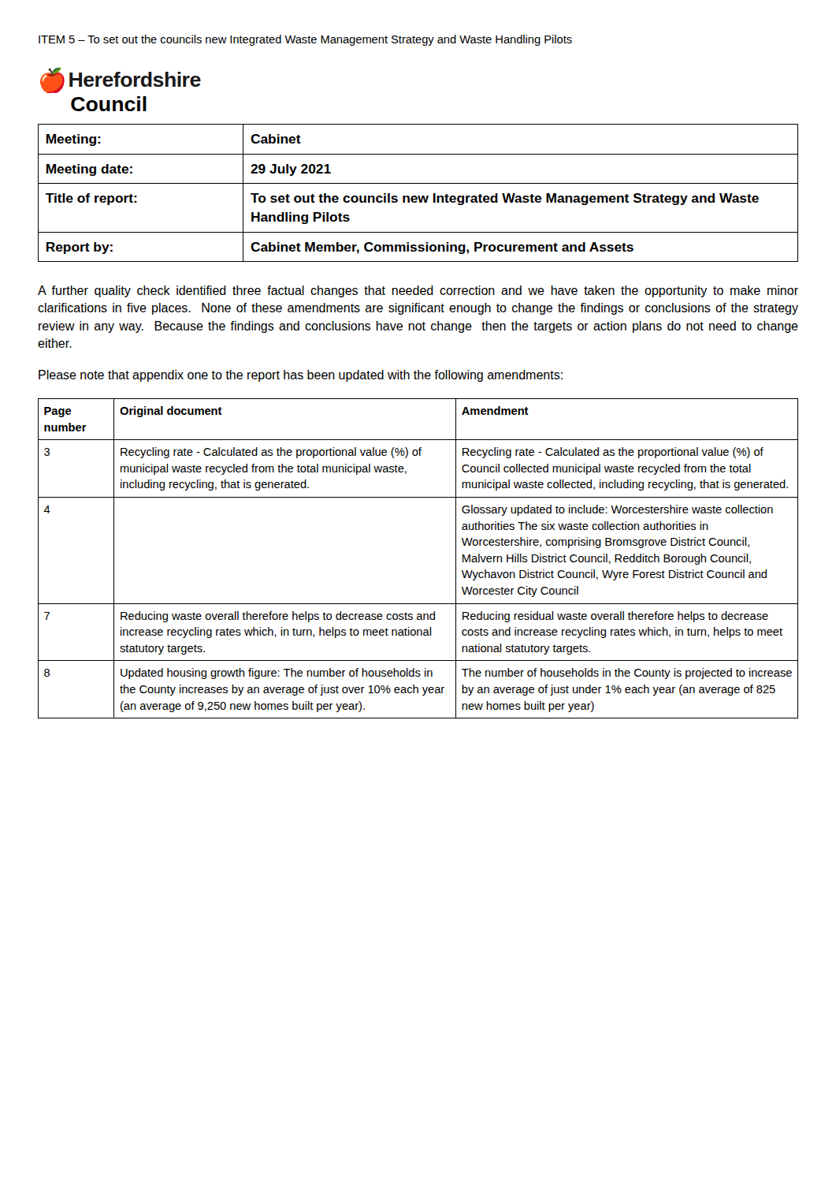ITEM 5 – To set out the councils new Integrated Waste Management Strategy and Waste Handling Pilots
🍎Herefordshire Council
| Meeting: | Cabinet |
| Meeting date: | 29 July 2021 |
| Title of report: | To set out the councils new Integrated Waste Management Strategy and Waste Handling Pilots |
| Report by: | Cabinet Member, Commissioning, Procurement and Assets |
A further quality check identified three factual changes that needed correction and we have taken the opportunity to make minor clarifications in five places. None of these amendments are significant enough to change the findings or conclusions of the strategy review in any way. Because the findings and conclusions have not change then the targets or action plans do not need to change either.
Please note that appendix one to the report has been updated with the following amendments:
| Page number | Original document | Amendment |
| --- | --- | --- |
| 3 | Recycling rate - Calculated as the proportional value (%) of municipal waste recycled from the total municipal waste, including recycling, that is generated. | Recycling rate - Calculated as the proportional value (%) of Council collected municipal waste recycled from the total municipal waste collected, including recycling, that is generated. |
| 4 | | Glossary updated to include: Worcestershire waste collection authorities The six waste collection authorities in Worcestershire, comprising Bromsgrove District Council, Malvern Hills District Council, Redditch Borough Council, Wychavon District Council, Wyre Forest District Council and Worcester City Council |
| 7 | Reducing waste overall therefore helps to decrease costs and increase recycling rates which, in turn, helps to meet national statutory targets. | Reducing residual waste overall therefore helps to decrease costs and increase recycling rates which, in turn, helps to meet national statutory targets. |
| 8 | Updated housing growth figure: The number of households in the County increases by an average of just over 10% each year (an average of 9,250 new homes built per year). | The number of households in the County is projected to increase by an average of just under 1% each year (an average of 825 new homes built per year) |